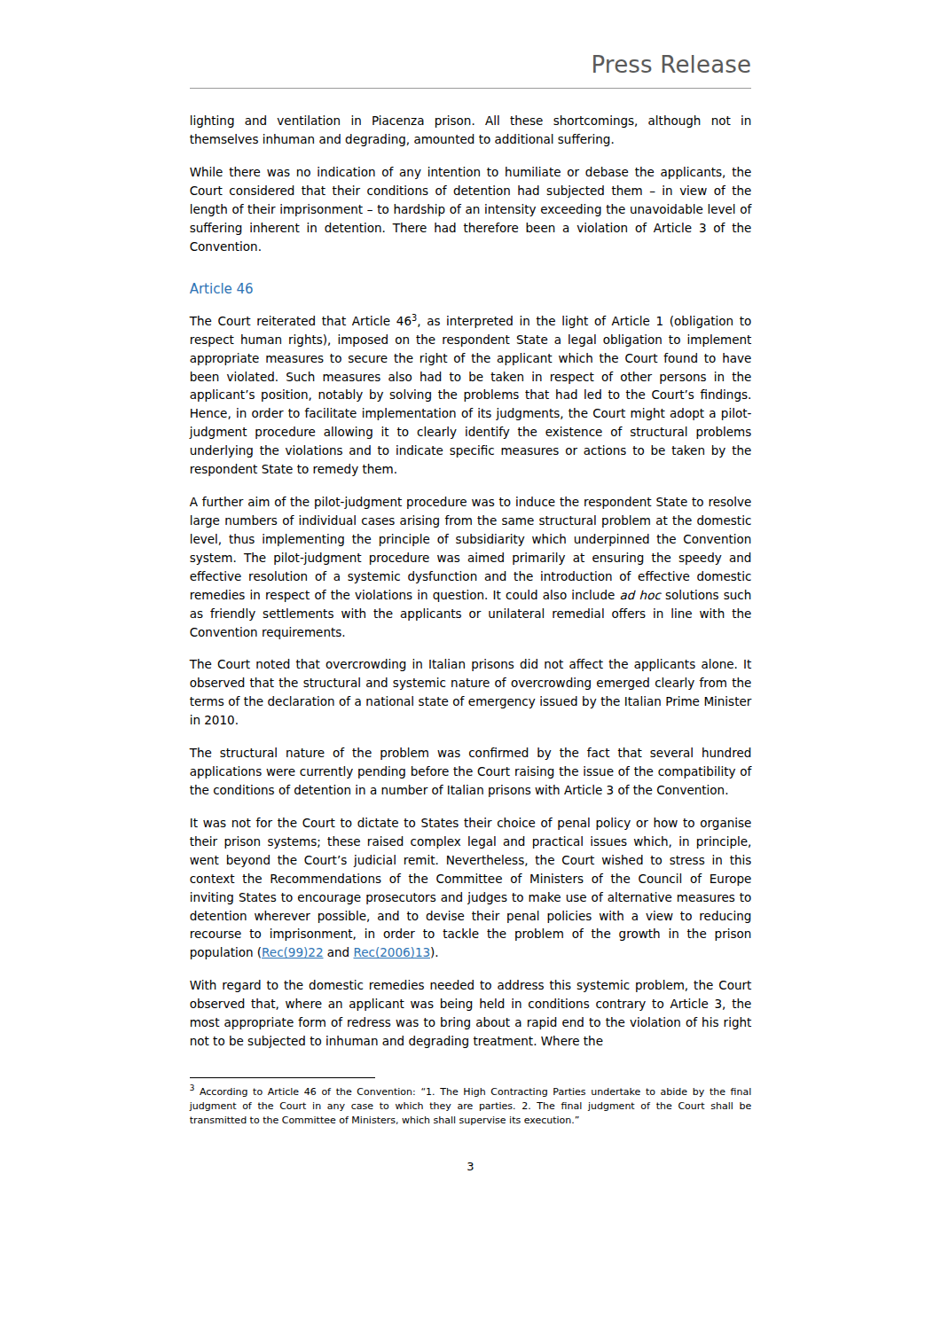Press Release
lighting and ventilation in Piacenza prison. All these shortcomings, although not in themselves inhuman and degrading, amounted to additional suffering.
While there was no indication of any intention to humiliate or debase the applicants, the Court considered that their conditions of detention had subjected them – in view of the length of their imprisonment – to hardship of an intensity exceeding the unavoidable level of suffering inherent in detention. There had therefore been a violation of Article 3 of the Convention.
Article 46
The Court reiterated that Article 463, as interpreted in the light of Article 1 (obligation to respect human rights), imposed on the respondent State a legal obligation to implement appropriate measures to secure the right of the applicant which the Court found to have been violated. Such measures also had to be taken in respect of other persons in the applicant’s position, notably by solving the problems that had led to the Court’s findings. Hence, in order to facilitate implementation of its judgments, the Court might adopt a pilot-judgment procedure allowing it to clearly identify the existence of structural problems underlying the violations and to indicate specific measures or actions to be taken by the respondent State to remedy them.
A further aim of the pilot-judgment procedure was to induce the respondent State to resolve large numbers of individual cases arising from the same structural problem at the domestic level, thus implementing the principle of subsidiarity which underpinned the Convention system. The pilot-judgment procedure was aimed primarily at ensuring the speedy and effective resolution of a systemic dysfunction and the introduction of effective domestic remedies in respect of the violations in question. It could also include ad hoc solutions such as friendly settlements with the applicants or unilateral remedial offers in line with the Convention requirements.
The Court noted that overcrowding in Italian prisons did not affect the applicants alone. It observed that the structural and systemic nature of overcrowding emerged clearly from the terms of the declaration of a national state of emergency issued by the Italian Prime Minister in 2010.
The structural nature of the problem was confirmed by the fact that several hundred applications were currently pending before the Court raising the issue of the compatibility of the conditions of detention in a number of Italian prisons with Article 3 of the Convention.
It was not for the Court to dictate to States their choice of penal policy or how to organise their prison systems; these raised complex legal and practical issues which, in principle, went beyond the Court’s judicial remit. Nevertheless, the Court wished to stress in this context the Recommendations of the Committee of Ministers of the Council of Europe inviting States to encourage prosecutors and judges to make use of alternative measures to detention wherever possible, and to devise their penal policies with a view to reducing recourse to imprisonment, in order to tackle the problem of the growth in the prison population (Rec(99)22 and Rec(2006)13).
With regard to the domestic remedies needed to address this systemic problem, the Court observed that, where an applicant was being held in conditions contrary to Article 3, the most appropriate form of redress was to bring about a rapid end to the violation of his right not to be subjected to inhuman and degrading treatment. Where the
3 According to Article 46 of the Convention: “1. The High Contracting Parties undertake to abide by the final judgment of the Court in any case to which they are parties. 2. The final judgment of the Court shall be transmitted to the Committee of Ministers, which shall supervise its execution.”
3